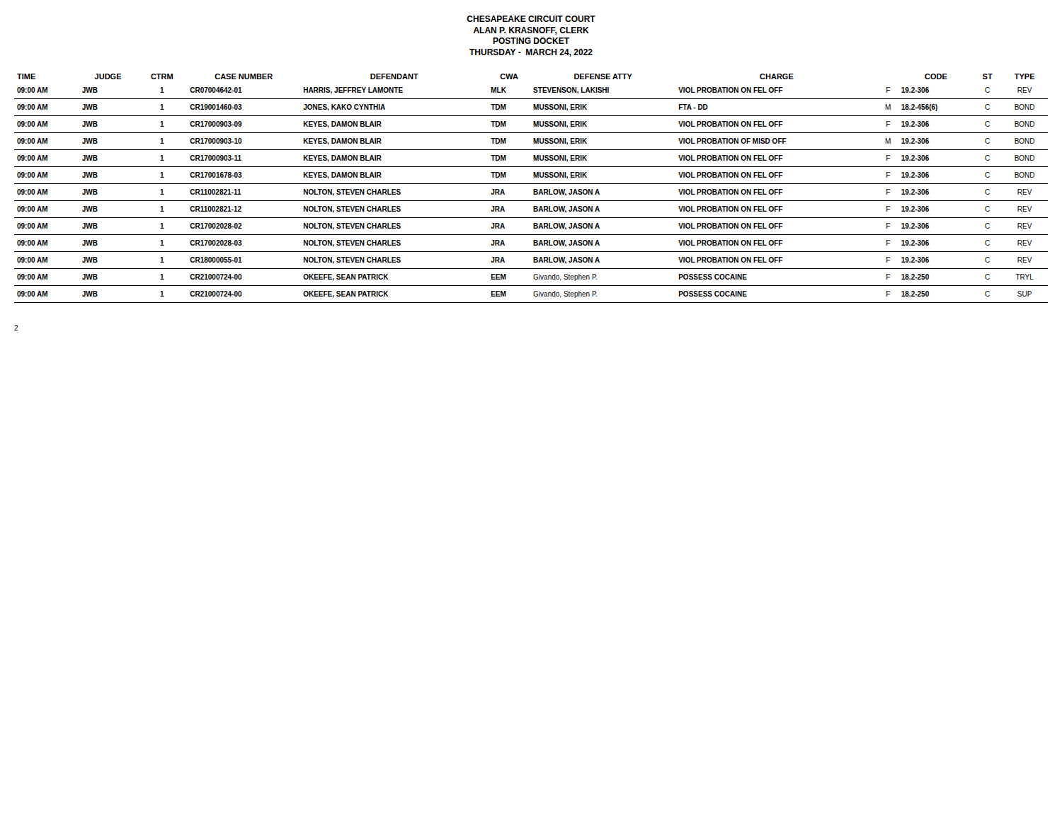CHESAPEAKE CIRCUIT COURT
ALAN P. KRASNOFF, CLERK
POSTING DOCKET
THURSDAY - MARCH 24, 2022
| TIME | JUDGE | CTRM | CASE NUMBER | DEFENDANT | CWA | DEFENSE ATTY | CHARGE | | CODE | ST | TYPE |
| --- | --- | --- | --- | --- | --- | --- | --- | --- | --- | --- | --- |
| 09:00 AM | JWB | 1 | CR07004642-01 | HARRIS, JEFFREY LAMONTE | MLK | STEVENSON, LAKISHI | VIOL PROBATION ON FEL OFF | F | 19.2-306 | C | REV |
| 09:00 AM | JWB | 1 | CR19001460-03 | JONES, KAKO CYNTHIA | TDM | MUSSONI, ERIK | FTA - DD | M | 18.2-456(6) | C | BOND |
| 09:00 AM | JWB | 1 | CR17000903-09 | KEYES, DAMON BLAIR | TDM | MUSSONI, ERIK | VIOL PROBATION ON FEL OFF | F | 19.2-306 | C | BOND |
| 09:00 AM | JWB | 1 | CR17000903-10 | KEYES, DAMON BLAIR | TDM | MUSSONI, ERIK | VIOL PROBATION OF MISD OFF | M | 19.2-306 | C | BOND |
| 09:00 AM | JWB | 1 | CR17000903-11 | KEYES, DAMON BLAIR | TDM | MUSSONI, ERIK | VIOL PROBATION ON FEL OFF | F | 19.2-306 | C | BOND |
| 09:00 AM | JWB | 1 | CR17001678-03 | KEYES, DAMON BLAIR | TDM | MUSSONI, ERIK | VIOL PROBATION ON FEL OFF | F | 19.2-306 | C | BOND |
| 09:00 AM | JWB | 1 | CR11002821-11 | NOLTON, STEVEN CHARLES | JRA | BARLOW, JASON A | VIOL PROBATION ON FEL OFF | F | 19.2-306 | C | REV |
| 09:00 AM | JWB | 1 | CR11002821-12 | NOLTON, STEVEN CHARLES | JRA | BARLOW, JASON A | VIOL PROBATION ON FEL OFF | F | 19.2-306 | C | REV |
| 09:00 AM | JWB | 1 | CR17002028-02 | NOLTON, STEVEN CHARLES | JRA | BARLOW, JASON A | VIOL PROBATION ON FEL OFF | F | 19.2-306 | C | REV |
| 09:00 AM | JWB | 1 | CR17002028-03 | NOLTON, STEVEN CHARLES | JRA | BARLOW, JASON A | VIOL PROBATION ON FEL OFF | F | 19.2-306 | C | REV |
| 09:00 AM | JWB | 1 | CR18000055-01 | NOLTON, STEVEN CHARLES | JRA | BARLOW, JASON A | VIOL PROBATION ON FEL OFF | F | 19.2-306 | C | REV |
| 09:00 AM | JWB | 1 | CR21000724-00 | OKEEFE, SEAN PATRICK | EEM | Givando, Stephen P. | POSSESS COCAINE | F | 18.2-250 | C | TRYL |
| 09:00 AM | JWB | 1 | CR21000724-00 | OKEEFE, SEAN PATRICK | EEM | Givando, Stephen P. | POSSESS COCAINE | F | 18.2-250 | C | SUP |
2